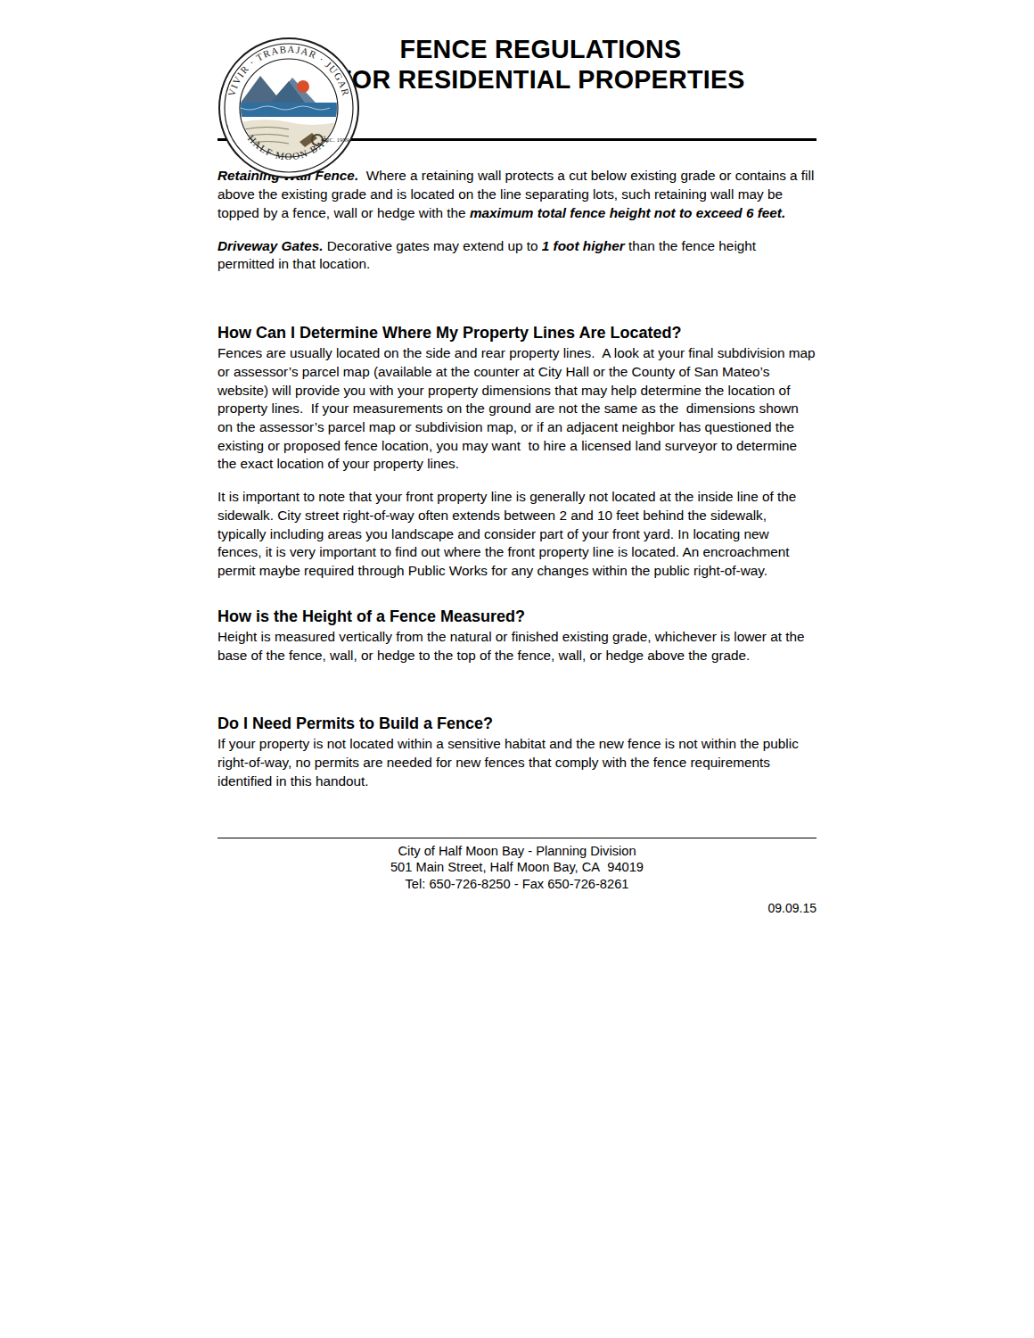VIVIR · TRABAJAR · JUGAR HALF MOON BAY INC. 1959
FENCE REGULATIONSFOR RESIDENTIAL PROPERTIES
Retaining Wall Fence. Where a retaining wall protects a cut below existing grade or contains a fill above the existing grade and is located on the line separating lots, such retaining wall may be topped by a fence, wall or hedge with the maximum total fence height not to exceed 6 feet.
Driveway Gates. Decorative gates may extend up to 1 foot higher than the fence height permitted in that location.
How Can I Determine Where My Property Lines Are Located?
Fences are usually located on the side and rear property lines. A look at your final subdivision map or assessor’s parcel map (available at the counter at City Hall or the County of San Mateo’s website) will provide you with your property dimensions that may help determine the location of property lines. If your measurements on the ground are not the same as the dimensions shown on the assessor’s parcel map or subdivision map, or if an adjacent neighbor has questioned the existing or proposed fence location, you may want to hire a licensed land surveyor to determine the exact location of your property lines.
It is important to note that your front property line is generally not located at the inside line of the sidewalk. City street right-of-way often extends between 2 and 10 feet behind the sidewalk, typically including areas you landscape and consider part of your front yard. In locating new fences, it is very important to find out where the front property line is located. An encroachment permit maybe required through Public Works for any changes within the public right-of-way.
How is the Height of a Fence Measured?
Height is measured vertically from the natural or finished existing grade, whichever is lower at the base of the fence, wall, or hedge to the top of the fence, wall, or hedge above the grade.
Do I Need Permits to Build a Fence?
If your property is not located within a sensitive habitat and the new fence is not within the public right-of-way, no permits are needed for new fences that comply with the fence requirements identified in this handout.
City of Half Moon Bay - Planning Division
501 Main Street, Half Moon Bay, CA 94019
Tel: 650-726-8250 - Fax 650-726-8261
09.09.15